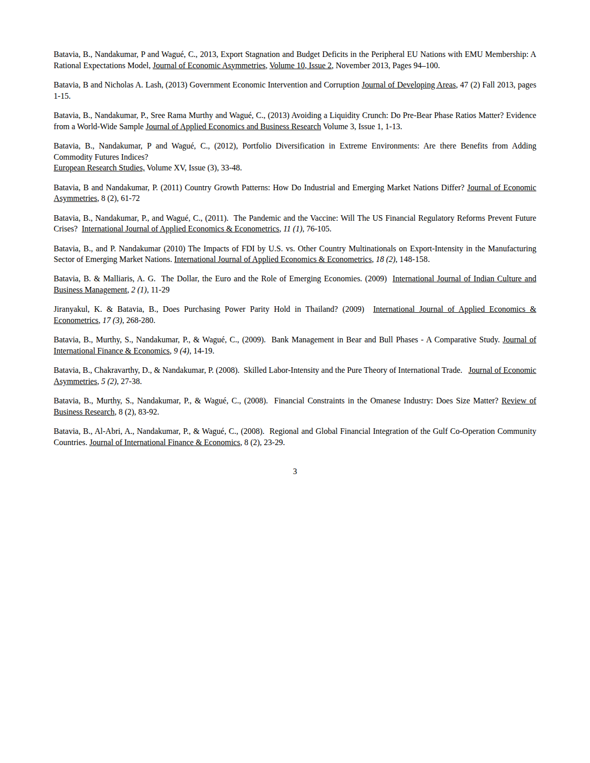Batavia, B., Nandakumar, P and Wagué, C., 2013, Export Stagnation and Budget Deficits in the Peripheral EU Nations with EMU Membership: A Rational Expectations Model, Journal of Economic Asymmetries, Volume 10, Issue 2, November 2013, Pages 94–100.
Batavia, B and Nicholas A. Lash, (2013) Government Economic Intervention and Corruption Journal of Developing Areas, 47 (2) Fall 2013, pages 1-15.
Batavia, B., Nandakumar, P., Sree Rama Murthy and Wagué, C., (2013) Avoiding a Liquidity Crunch: Do Pre-Bear Phase Ratios Matter? Evidence from a World-Wide Sample Journal of Applied Economics and Business Research Volume 3, Issue 1, 1-13.
Batavia, B., Nandakumar, P and Wagué, C., (2012), Portfolio Diversification in Extreme Environments: Are there Benefits from Adding Commodity Futures Indices?
European Research Studies, Volume XV, Issue (3), 33-48.
Batavia, B and Nandakumar, P. (2011) Country Growth Patterns: How Do Industrial and Emerging Market Nations Differ? Journal of Economic Asymmetries, 8 (2), 61-72
Batavia, B., Nandakumar, P., and Wagué, C., (2011). The Pandemic and the Vaccine: Will The US Financial Regulatory Reforms Prevent Future Crises? International Journal of Applied Economics & Econometrics, 11 (1), 76-105.
Batavia, B., and P. Nandakumar (2010) The Impacts of FDI by U.S. vs. Other Country Multinationals on Export-Intensity in the Manufacturing Sector of Emerging Market Nations. International Journal of Applied Economics & Econometrics, 18 (2), 148-158.
Batavia, B. & Malliaris, A. G. The Dollar, the Euro and the Role of Emerging Economies. (2009) International Journal of Indian Culture and Business Management, 2 (1), 11-29
Jiranyakul, K. & Batavia, B., Does Purchasing Power Parity Hold in Thailand? (2009) International Journal of Applied Economics & Econometrics, 17 (3), 268-280.
Batavia, B., Murthy, S., Nandakumar, P., & Wagué, C., (2009). Bank Management in Bear and Bull Phases - A Comparative Study. Journal of International Finance & Economics, 9 (4), 14-19.
Batavia, B., Chakravarthy, D., & Nandakumar, P. (2008). Skilled Labor-Intensity and the Pure Theory of International Trade. Journal of Economic Asymmetries, 5 (2), 27-38.
Batavia, B., Murthy, S., Nandakumar, P., & Wagué, C., (2008). Financial Constraints in the Omanese Industry: Does Size Matter? Review of Business Research, 8 (2), 83-92.
Batavia, B., Al-Abri, A., Nandakumar, P., & Wagué, C., (2008). Regional and Global Financial Integration of the Gulf Co-Operation Community Countries. Journal of International Finance & Economics, 8 (2), 23-29.
3